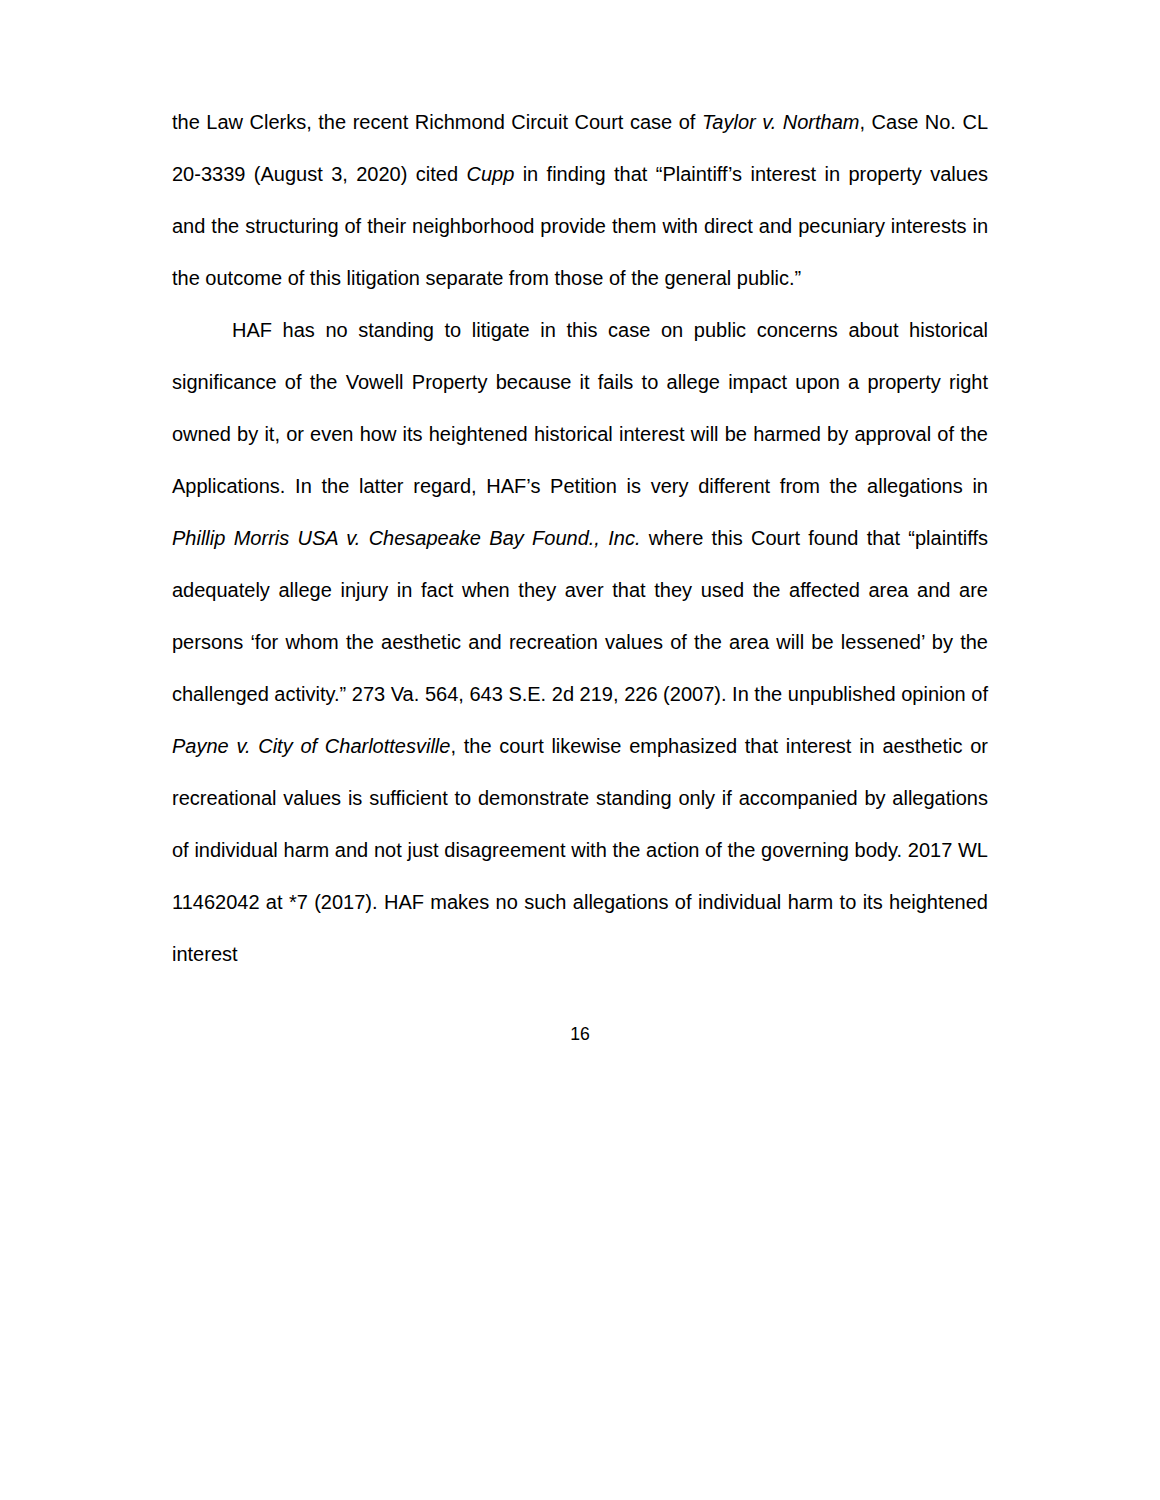the Law Clerks, the recent Richmond Circuit Court case of Taylor v. Northam, Case No. CL 20-3339 (August 3, 2020) cited Cupp in finding that “Plaintiff’s interest in property values and the structuring of their neighborhood provide them with direct and pecuniary interests in the outcome of this litigation separate from those of the general public.”
HAF has no standing to litigate in this case on public concerns about historical significance of the Vowell Property because it fails to allege impact upon a property right owned by it, or even how its heightened historical interest will be harmed by approval of the Applications. In the latter regard, HAF’s Petition is very different from the allegations in Phillip Morris USA v. Chesapeake Bay Found., Inc. where this Court found that “plaintiffs adequately allege injury in fact when they aver that they used the affected area and are persons ‘for whom the aesthetic and recreation values of the area will be lessened’ by the challenged activity.” 273 Va. 564, 643 S.E. 2d 219, 226 (2007). In the unpublished opinion of Payne v. City of Charlottesville, the court likewise emphasized that interest in aesthetic or recreational values is sufficient to demonstrate standing only if accompanied by allegations of individual harm and not just disagreement with the action of the governing body. 2017 WL 11462042 at *7 (2017). HAF makes no such allegations of individual harm to its heightened interest
16